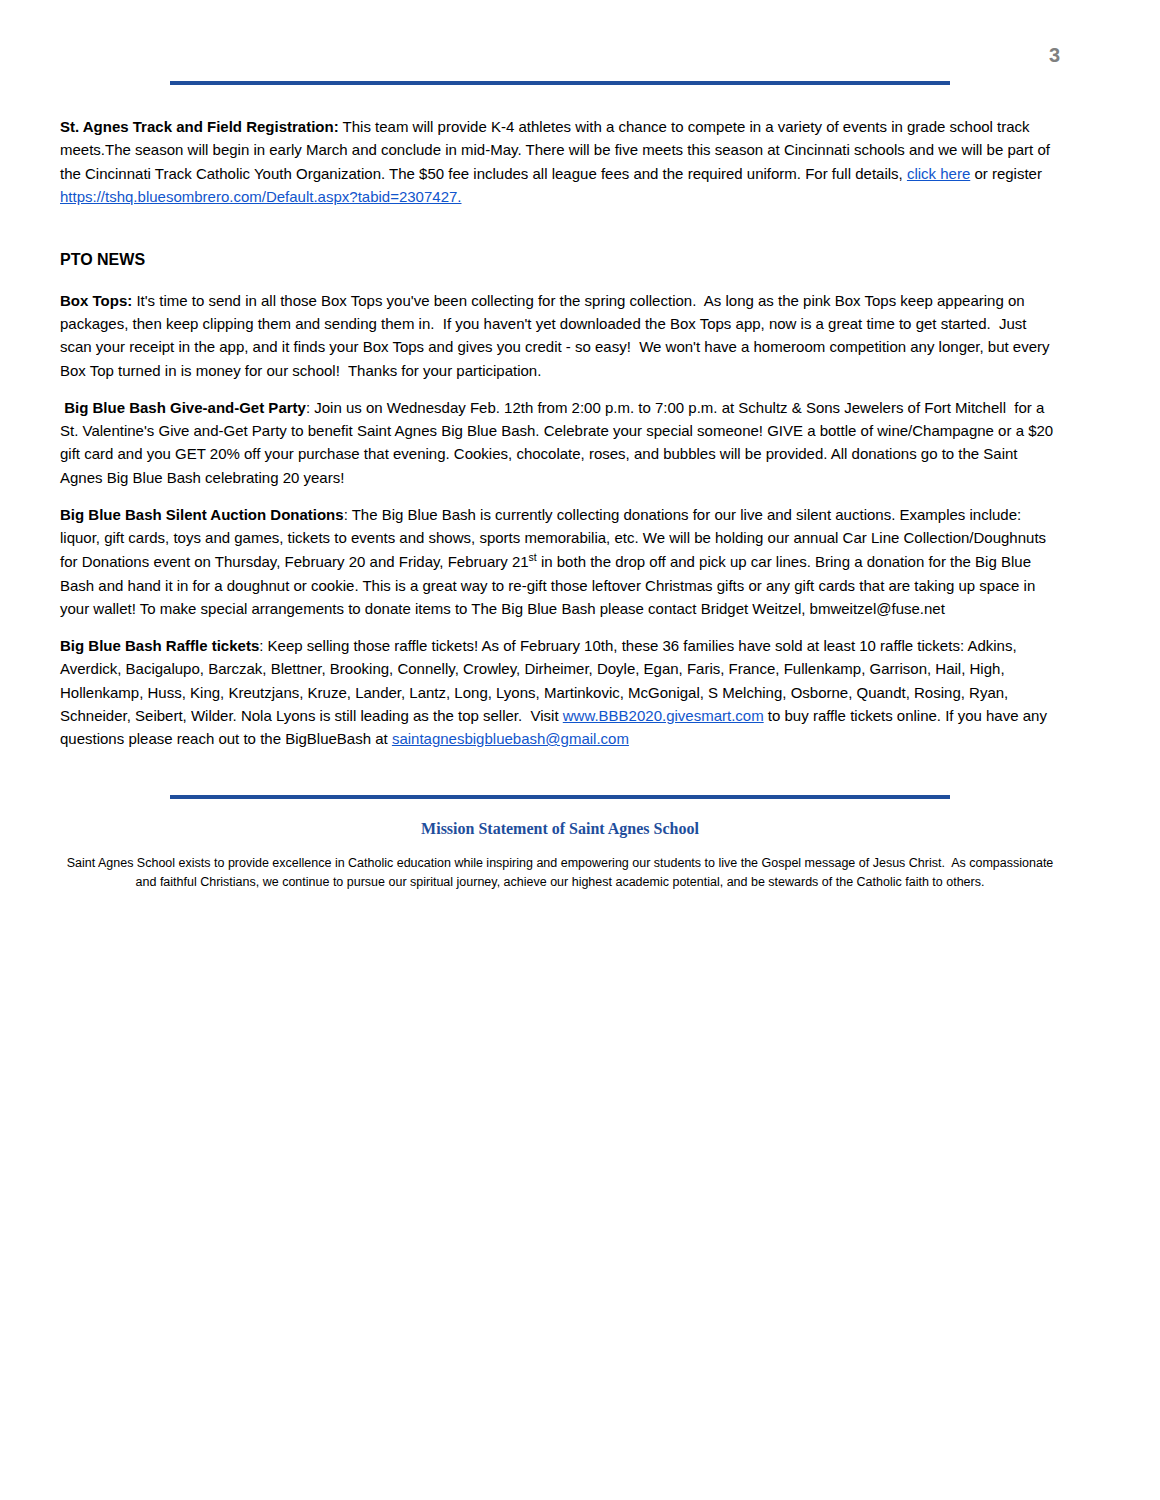3
St. Agnes Track and Field Registration: This team will provide K-4 athletes with a chance to compete in a variety of events in grade school track meets.The season will begin in early March and conclude in mid-May. There will be five meets this season at Cincinnati schools and we will be part of the Cincinnati Track Catholic Youth Organization. The $50 fee includes all league fees and the required uniform. For full details, click here or register https://tshq.bluesombrero.com/Default.aspx?tabid=2307427.
PTO NEWS
Box Tops: It's time to send in all those Box Tops you've been collecting for the spring collection. As long as the pink Box Tops keep appearing on packages, then keep clipping them and sending them in. If you haven't yet downloaded the Box Tops app, now is a great time to get started. Just scan your receipt in the app, and it finds your Box Tops and gives you credit - so easy! We won't have a homeroom competition any longer, but every Box Top turned in is money for our school! Thanks for your participation.
Big Blue Bash Give-and-Get Party: Join us on Wednesday Feb. 12th from 2:00 p.m. to 7:00 p.m. at Schultz & Sons Jewelers of Fort Mitchell for a St. Valentine's Give and-Get Party to benefit Saint Agnes Big Blue Bash. Celebrate your special someone! GIVE a bottle of wine/Champagne or a $20 gift card and you GET 20% off your purchase that evening. Cookies, chocolate, roses, and bubbles will be provided. All donations go to the Saint Agnes Big Blue Bash celebrating 20 years!
Big Blue Bash Silent Auction Donations: The Big Blue Bash is currently collecting donations for our live and silent auctions. Examples include: liquor, gift cards, toys and games, tickets to events and shows, sports memorabilia, etc. We will be holding our annual Car Line Collection/Doughnuts for Donations event on Thursday, February 20 and Friday, February 21st in both the drop off and pick up car lines. Bring a donation for the Big Blue Bash and hand it in for a doughnut or cookie. This is a great way to re-gift those leftover Christmas gifts or any gift cards that are taking up space in your wallet! To make special arrangements to donate items to The Big Blue Bash please contact Bridget Weitzel, bmweitzel@fuse.net
Big Blue Bash Raffle tickets: Keep selling those raffle tickets! As of February 10th, these 36 families have sold at least 10 raffle tickets: Adkins, Averdick, Bacigalupo, Barczak, Blettner, Brooking, Connelly, Crowley, Dirheimer, Doyle, Egan, Faris, France, Fullenkamp, Garrison, Hail, High, Hollenkamp, Huss, King, Kreutzjans, Kruze, Lander, Lantz, Long, Lyons, Martinkovic, McGonigal, S Melching, Osborne, Quandt, Rosing, Ryan, Schneider, Seibert, Wilder. Nola Lyons is still leading as the top seller. Visit www.BBB2020.givesmart.com to buy raffle tickets online. If you have any questions please reach out to the BigBlueBash at saintagnesbigbluebash@gmail.com
Mission Statement of Saint Agnes School
Saint Agnes School exists to provide excellence in Catholic education while inspiring and empowering our students to live the Gospel message of Jesus Christ. As compassionate and faithful Christians, we continue to pursue our spiritual journey, achieve our highest academic potential, and be stewards of the Catholic faith to others.